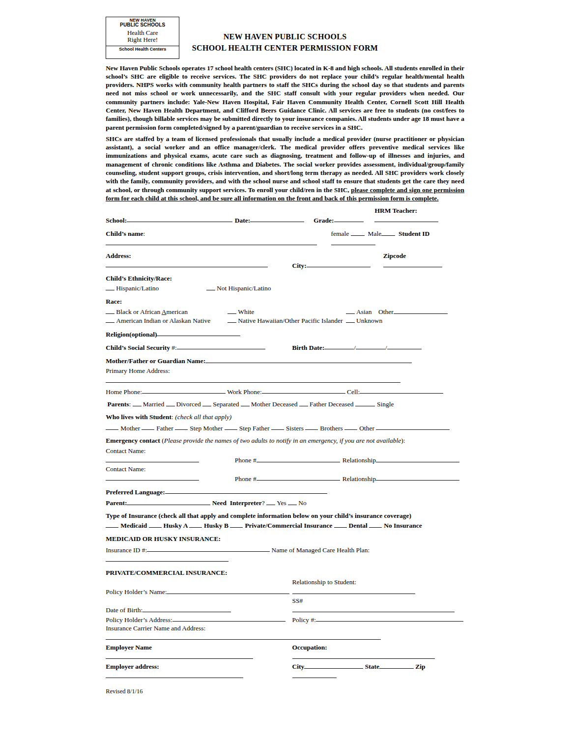NEW HAVEN
PUBLIC SCHOOLS
Health Care
Right Here!
School Health Centers
NEW HAVEN PUBLIC SCHOOLS SCHOOL HEALTH CENTER PERMISSION FORM
New Haven Public Schools operates 17 school health centers (SHC) located in K-8 and high schools. All students enrolled in their school’s SHC are eligible to receive services. The SHC providers do not replace your child’s regular health/mental health providers. NHPS works with community health partners to staff the SHCs during the school day so that students and parents need not miss school or work unnecessarily, and the SHC staff consult with your regular providers when needed. Our community partners include: Yale-New Haven Hospital, Fair Haven Community Health Center, Cornell Scott Hill Health Center, New Haven Health Department, and Clifford Beers Guidance Clinic. All services are free to students (no cost/fees to families), though billable services may be submitted directly to your insurance companies. All students under age 18 must have a parent permission form completed/signed by a parent/guardian to receive services in a SHC.
SHCs are staffed by a team of licensed professionals that usually include a medical provider (nurse practitioner or physician assistant), a social worker and an office manager/clerk. The medical provider offers preventive medical services like immunizations and physical exams, acute care such as diagnosing, treatment and follow-up of illnesses and injuries, and management of chronic conditions like Asthma and Diabetes. The social worker provides assessment, individual/group/family counseling, student support groups, crisis intervention, and short/long term therapy as needed. All SHC providers work closely with the family, community providers, and with the school nurse and school staff to ensure that students get the care they need at school, or through community support services. To enroll your child/ren in the SHC, please complete and sign one permission form for each child at this school, and be sure all information on the front and back of this permission form is complete.
| School: | Date: | Grade: | HRM Teacher: |
| Child’s name : | female Male Student ID |
| Address: | City: | Zipcode |
Child’s Ethnicity/Race:
Hispanic/Latino Not Hispanic/Latino
Race:
| Black or African A merican | White | Asian Other |
| American Indian or Alaskan Native | Native Hawaiian/Other Pacific Islander | Unknown |
Religion(optional)
| Child’s Social Security #: | Birth Date: / / |
Mother/Father or Guardian Name:
Primary Home Address:
Home Phone: Work Phone: Cell:
Parents: Married Divorced Separated Mother Deceased Father Deceased Single
Who lives with Student: (check all that apply)
Mother Father Step Mother Step Father Sisters Brothers Other
Emergency contact (Please provide the names of two adults to notify in an emergency, if you are not available):
| Contact Name: | Phone # | Relationship |
| Contact Name: | Phone # | Relationship |
Preferred Language:
Parent: Need Interpreter? Yes No
Type of Insurance (check all that apply and complete information below on your child’s insurance coverage)
Medicaid Husky A Husky B Private/Commercial Insurance Dental No Insurance
MEDICAID OR HUSKY INSURANCE:
Insurance ID #: Name of Managed Care Health Plan:
PRIVATE/COMMERCIAL INSURANCE:
| Policy Holder’s Name: | Relationship to Student: |
| Date of Birth: | SS# |
| Policy Holder’s Address: | Policy #: |
| Insurance Carrier Name and Address: |
| Employer Name | Occupation: |
| Employer address: | City State Zip |
Revised 8/1/16